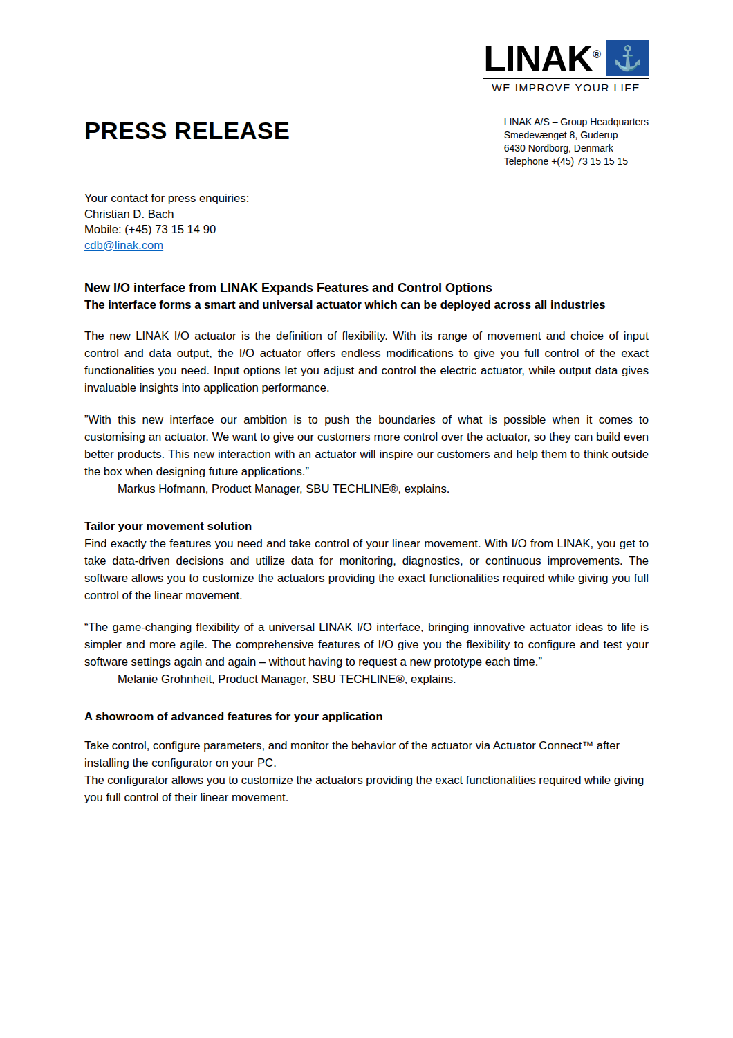LINAK® ⚓
WE IMPROVE YOUR LIFE
PRESS RELEASE
LINAK A/S – Group Headquarters
Smedevænget 8, Guderup
6430 Nordborg, Denmark
Telephone +(45) 73 15 15 15
Your contact for press enquiries:
Christian D. Bach
Mobile: (+45) 73 15 14 90
cdb@linak.com
New I/O interface from LINAK Expands Features and Control Options
The interface forms a smart and universal actuator which can be deployed across all industries
The new LINAK I/O actuator is the definition of flexibility. With its range of movement and choice of input control and data output, the I/O actuator offers endless modifications to give you full control of the exact functionalities you need. Input options let you adjust and control the electric actuator, while output data gives invaluable insights into application performance.
”With this new interface our ambition is to push the boundaries of what is possible when it comes to customising an actuator. We want to give our customers more control over the actuator, so they can build even better products. This new interaction with an actuator will inspire our customers and help them to think outside the box when designing future applications.”
Markus Hofmann, Product Manager, SBU TECHLINE®, explains.
Tailor your movement solution
Find exactly the features you need and take control of your linear movement. With I/O from LINAK, you get to take data-driven decisions and utilize data for monitoring, diagnostics, or continuous improvements. The software allows you to customize the actuators providing the exact functionalities required while giving you full control of the linear movement.
“The game-changing flexibility of a universal LINAK I/O interface, bringing innovative actuator ideas to life is simpler and more agile. The comprehensive features of I/O give you the flexibility to configure and test your software settings again and again – without having to request a new prototype each time.”
Melanie Grohnheit, Product Manager, SBU TECHLINE®, explains.
A showroom of advanced features for your application
Take control, configure parameters, and monitor the behavior of the actuator via Actuator Connect™ after installing the configurator on your PC.
The configurator allows you to customize the actuators providing the exact functionalities required while giving you full control of their linear movement.